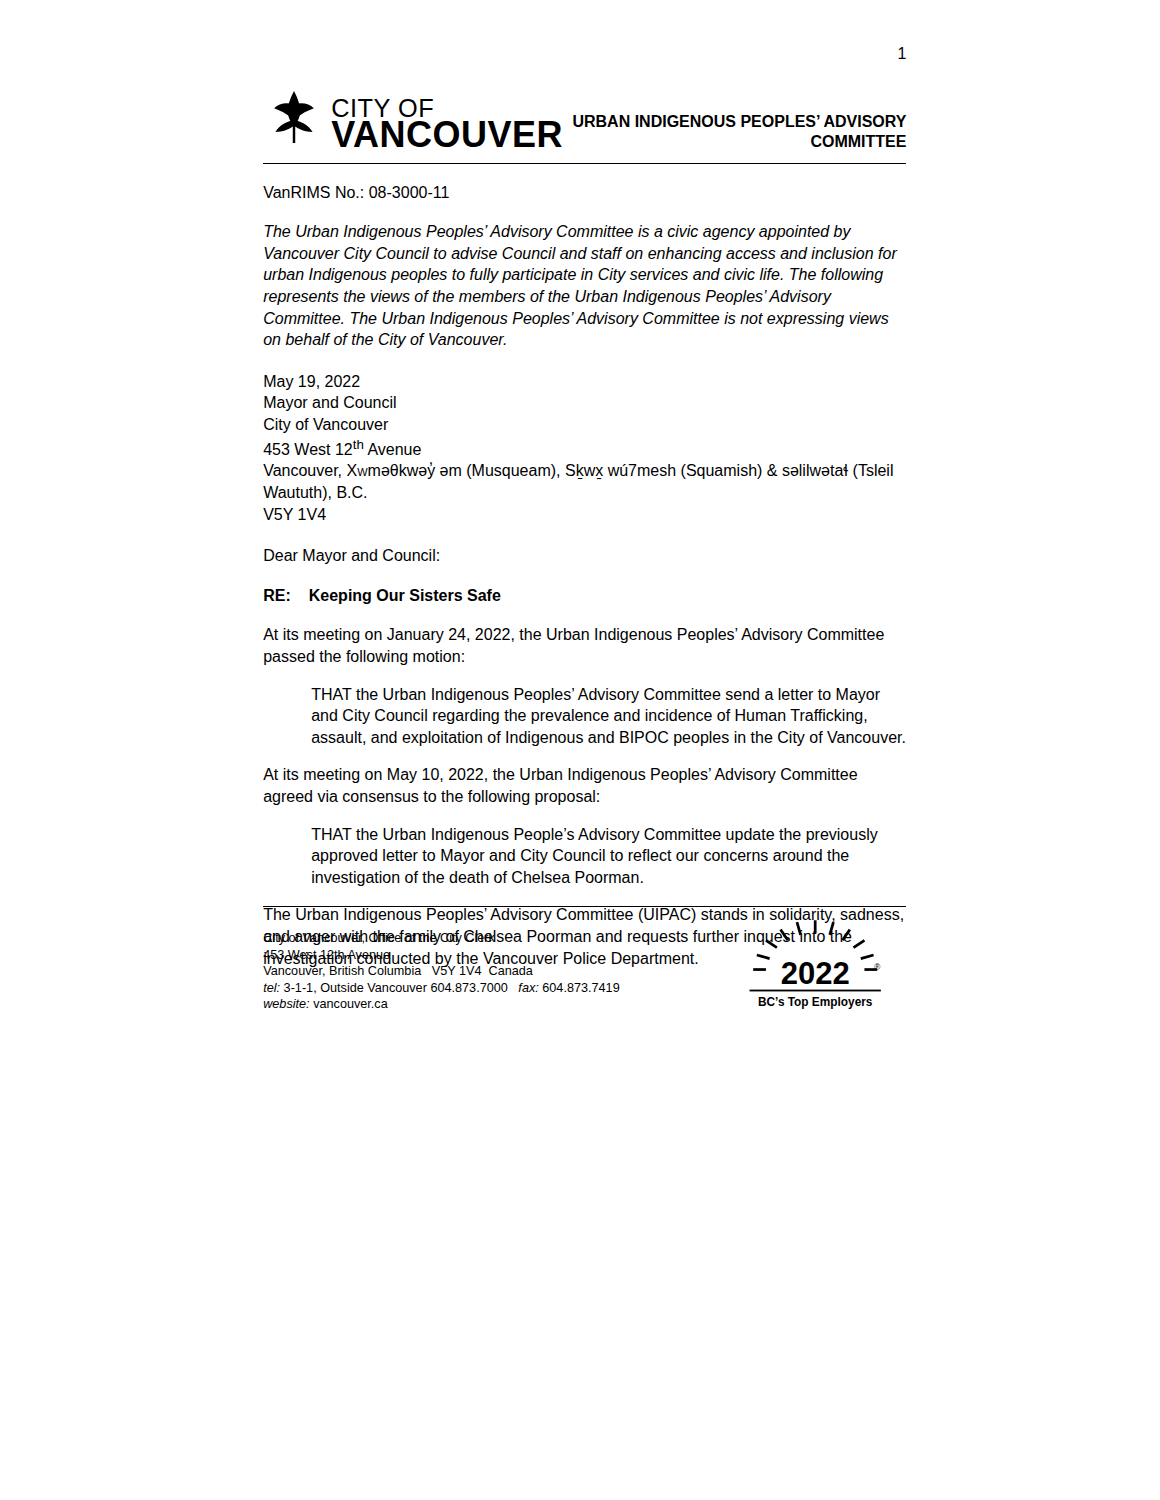1
CITY OF VANCOUVER
URBAN INDIGENOUS PEOPLES’ ADVISORY
COMMITTEE
VanRIMS No.: 08-3000-11
The Urban Indigenous Peoples’ Advisory Committee is a civic agency appointed by Vancouver City Council to advise Council and staff on enhancing access and inclusion for urban Indigenous peoples to fully participate in City services and civic life. The following represents the views of the members of the Urban Indigenous Peoples’ Advisory Committee. The Urban Indigenous Peoples’ Advisory Committee is not expressing views on behalf of the City of Vancouver.
May 19, 2022
Mayor and Council
City of Vancouver
453 West 12th Avenue
Vancouver, Xwməθkwəy̓ əm (Musqueam), Sḵwx̱ wú7mesh (Squamish) & səlilwətaɬ (Tsleil
Waututh), B.C.
V5Y 1V4
Dear Mayor and Council:
RE: Keeping Our Sisters Safe
At its meeting on January 24, 2022, the Urban Indigenous Peoples’ Advisory Committee passed the following motion:
THAT the Urban Indigenous Peoples’ Advisory Committee send a letter to Mayor and City Council regarding the prevalence and incidence of Human Trafficking, assault, and exploitation of Indigenous and BIPOC peoples in the City of Vancouver.
At its meeting on May 10, 2022, the Urban Indigenous Peoples’ Advisory Committee agreed via consensus to the following proposal:
THAT the Urban Indigenous People’s Advisory Committee update the previously approved letter to Mayor and City Council to reflect our concerns around the investigation of the death of Chelsea Poorman.
The Urban Indigenous Peoples’ Advisory Committee (UIPAC) stands in solidarity, sadness, and anger with the family of Chelsea Poorman and requests further inquest into the investigation conducted by the Vancouver Police Department.
City of Vancouver, Office of the City Clerk
453 West 12th Avenue
Vancouver, British Columbia V5Y 1V4 Canada
tel: 3-1-1, Outside Vancouver 604.873.7000 fax: 604.873.7419
website: vancouver.ca
2022 ® BC’s Top Employers